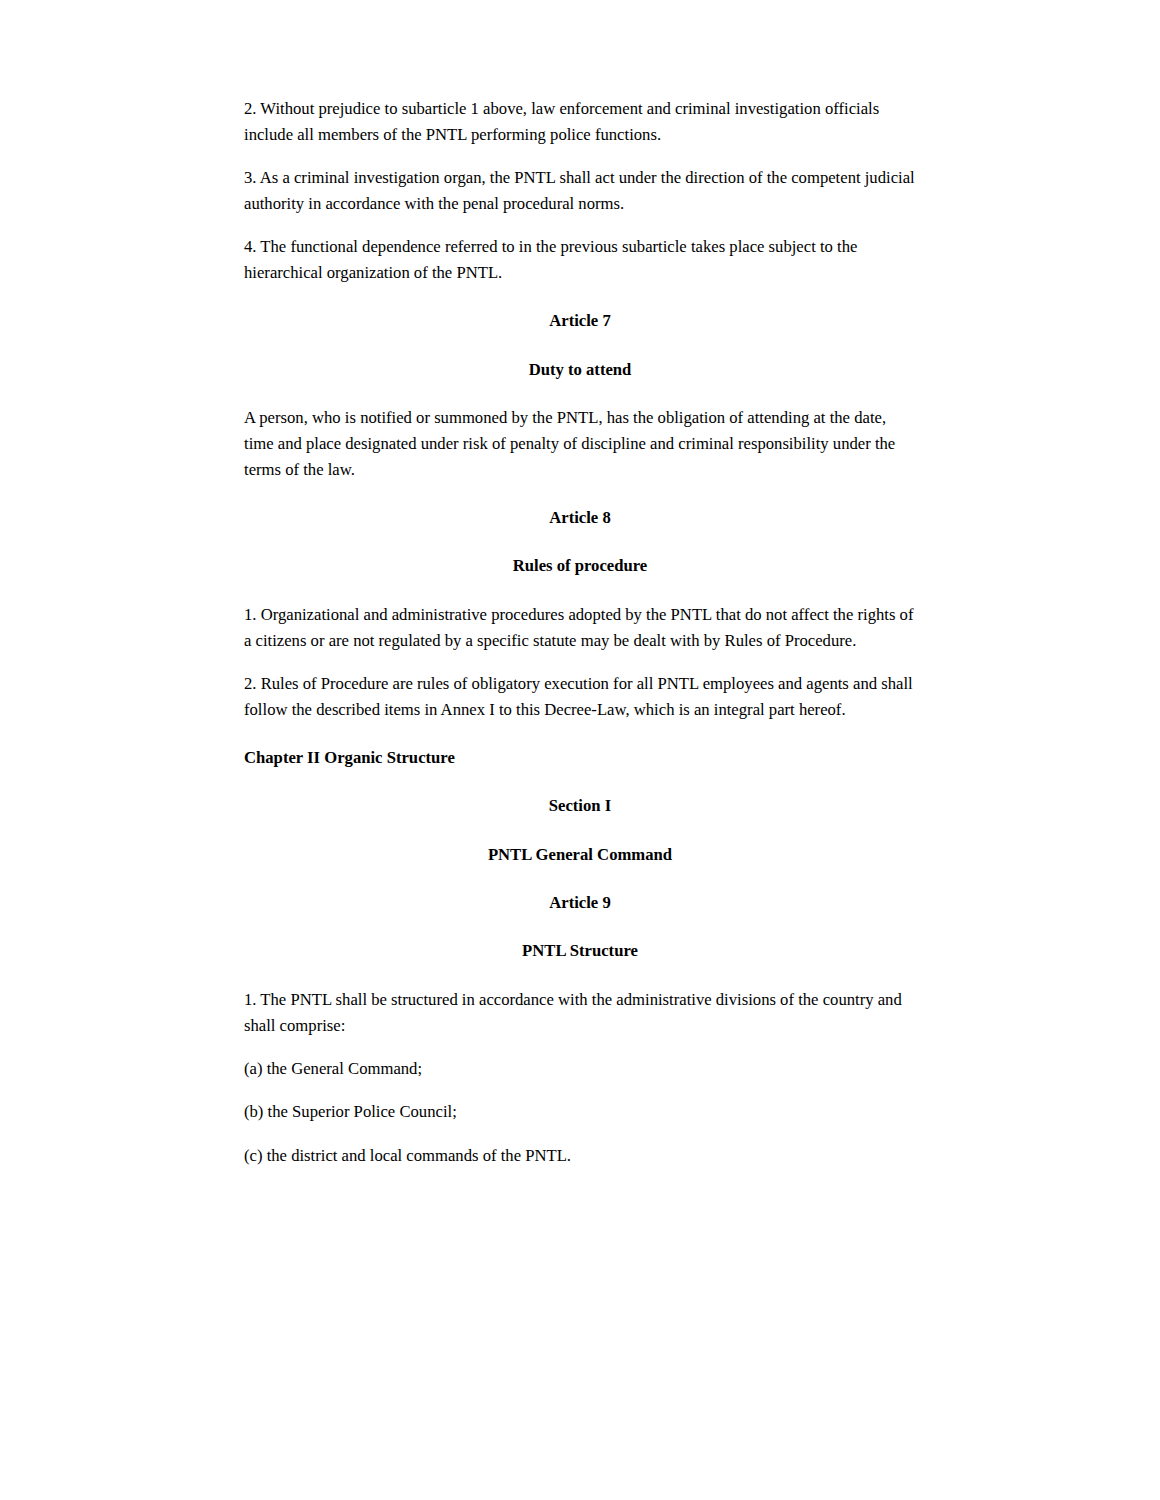2. Without prejudice to subarticle 1 above, law enforcement and criminal investigation officials include all members of the PNTL performing police functions.
3. As a criminal investigation organ, the PNTL shall act under the direction of the competent judicial authority in accordance with the penal procedural norms.
4. The functional dependence referred to in the previous subarticle takes place subject to the hierarchical organization of the PNTL.
Article 7
Duty to attend
A person, who is notified or summoned by the PNTL, has the obligation of attending at the date, time and place designated under risk of penalty of discipline and criminal responsibility under the terms of the law.
Article 8
Rules of procedure
1. Organizational and administrative procedures adopted by the PNTL that do not affect the rights of a citizens or are not regulated by a specific statute may be dealt with by Rules of Procedure.
2. Rules of Procedure are rules of obligatory execution for all PNTL employees and agents and shall follow the described items in Annex I to this Decree-Law, which is an integral part hereof.
Chapter II Organic Structure
Section I
PNTL General Command
Article 9
PNTL Structure
1. The PNTL shall be structured in accordance with the administrative divisions of the country and shall comprise:
(a) the General Command;
(b) the Superior Police Council;
(c) the district and local commands of the PNTL.